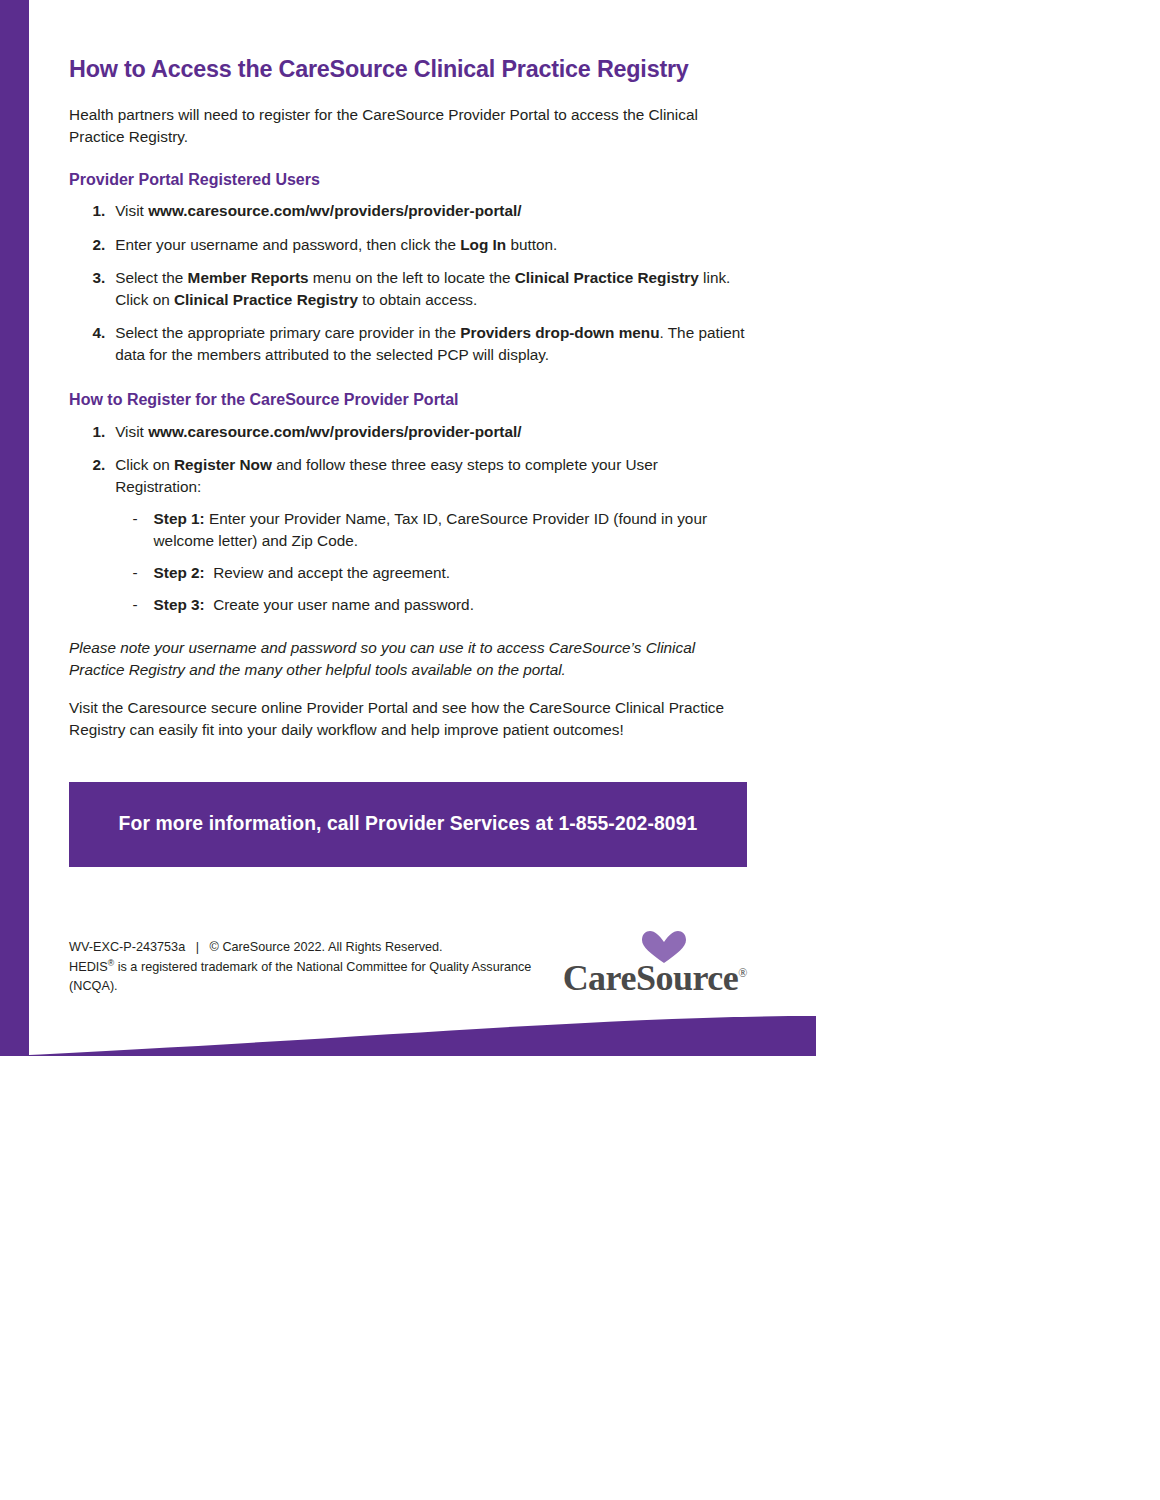How to Access the CareSource Clinical Practice Registry
Health partners will need to register for the CareSource Provider Portal to access the Clinical Practice Registry.
Provider Portal Registered Users
Visit www.caresource.com/wv/providers/provider-portal/
Enter your username and password, then click the Log In button.
Select the Member Reports menu on the left to locate the Clinical Practice Registry link. Click on Clinical Practice Registry to obtain access.
Select the appropriate primary care provider in the Providers drop-down menu. The patient data for the members attributed to the selected PCP will display.
How to Register for the CareSource Provider Portal
Visit www.caresource.com/wv/providers/provider-portal/
Click on Register Now and follow these three easy steps to complete your User Registration:
Step 1: Enter your Provider Name, Tax ID, CareSource Provider ID (found in your welcome letter) and Zip Code.
Step 2: Review and accept the agreement.
Step 3: Create your user name and password.
Please note your username and password so you can use it to access CareSource’s Clinical Practice Registry and the many other helpful tools available on the portal.
Visit the Caresource secure online Provider Portal and see how the CareSource Clinical Practice Registry can easily fit into your daily workflow and help improve patient outcomes!
For more information, call Provider Services at 1-855-202-8091
WV-EXC-P-243753a | © CareSource 2022. All Rights Reserved.
HEDIS® is a registered trademark of the National Committee for Quality Assurance (NCQA).
Care Source®